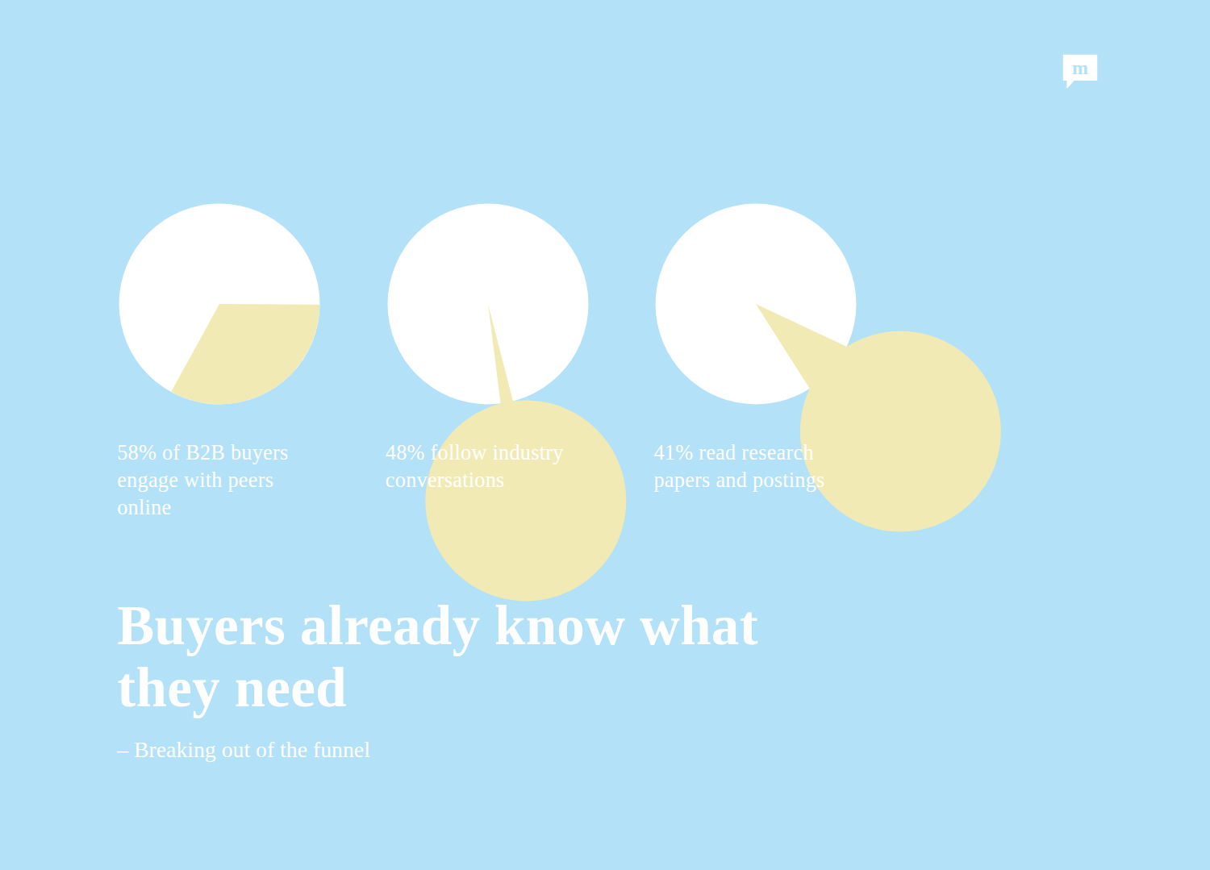m
58% of B2B buyers engage with peers online
48% follow industry conversations
41% read research papers and postings
Buyers already know what they need
– Breaking out of the funnel